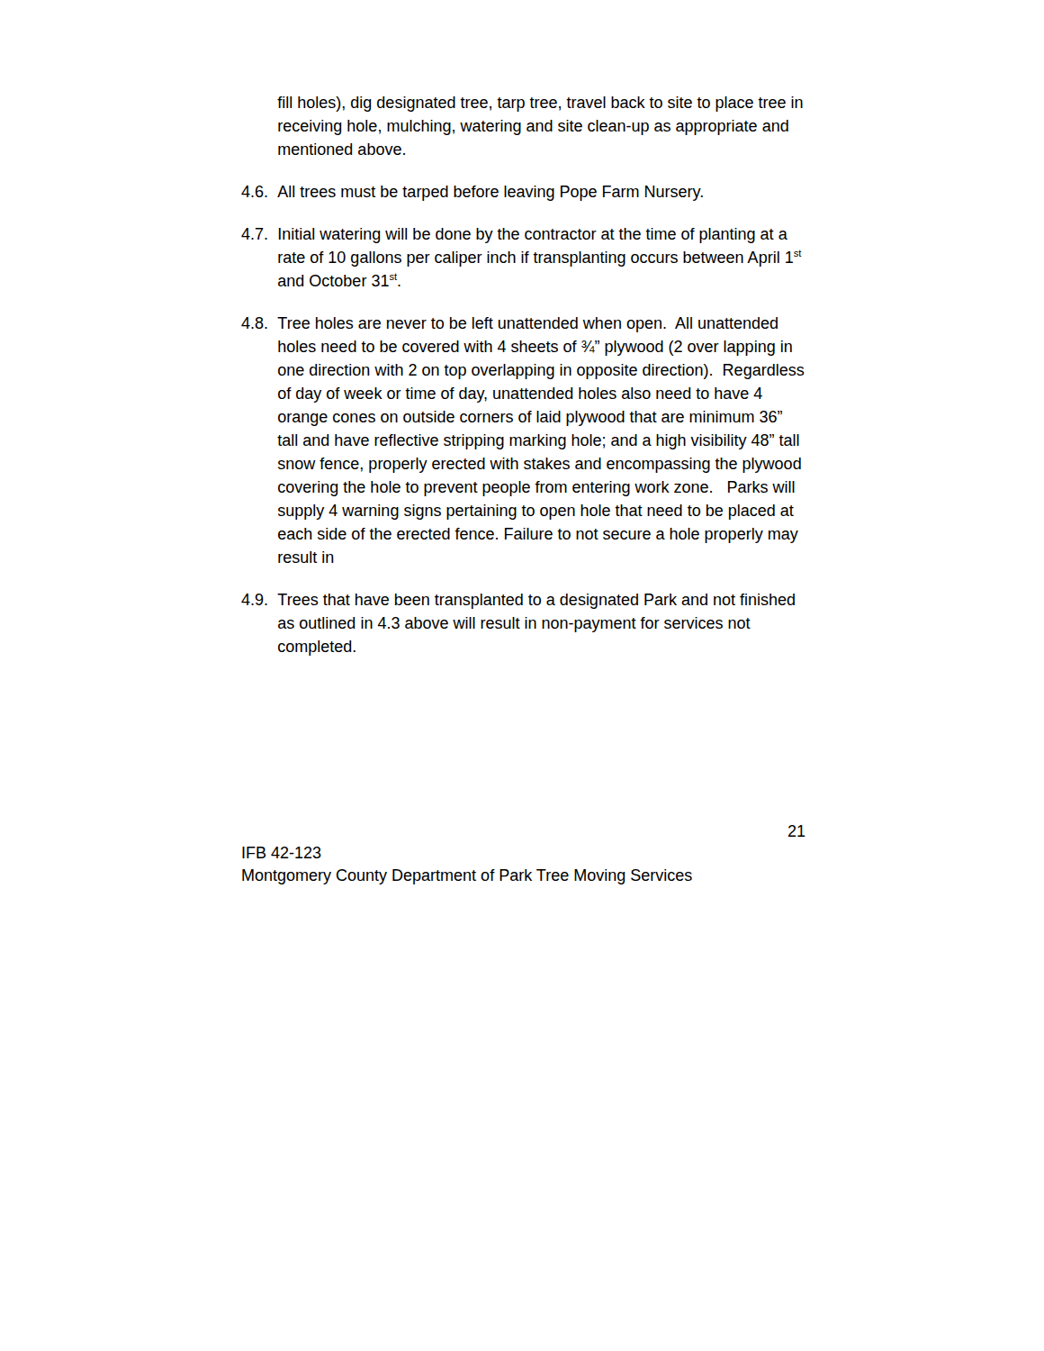fill holes), dig designated tree, tarp tree, travel back to site to place tree in receiving hole, mulching, watering and site clean-up as appropriate and mentioned above.
4.6.
All trees must be tarped before leaving Pope Farm Nursery.
4.7.
Initial watering will be done by the contractor at the time of planting at a rate of 10 gallons per caliper inch if transplanting occurs between April 1st and October 31st.
4.8.
Tree holes are never to be left unattended when open. All unattended holes need to be covered with 4 sheets of ¾” plywood (2 over lapping in one direction with 2 on top overlapping in opposite direction). Regardless of day of week or time of day, unattended holes also need to have 4 orange cones on outside corners of laid plywood that are minimum 36” tall and have reflective stripping marking hole; and a high visibility 48” tall snow fence, properly erected with stakes and encompassing the plywood covering the hole to prevent people from entering work zone. Parks will supply 4 warning signs pertaining to open hole that need to be placed at each side of the erected fence. Failure to not secure a hole properly may result in
4.9.
Trees that have been transplanted to a designated Park and not finished as outlined in 4.3 above will result in non-payment for services not completed.
21
IFB 42-123
Montgomery County Department of Park Tree Moving Services